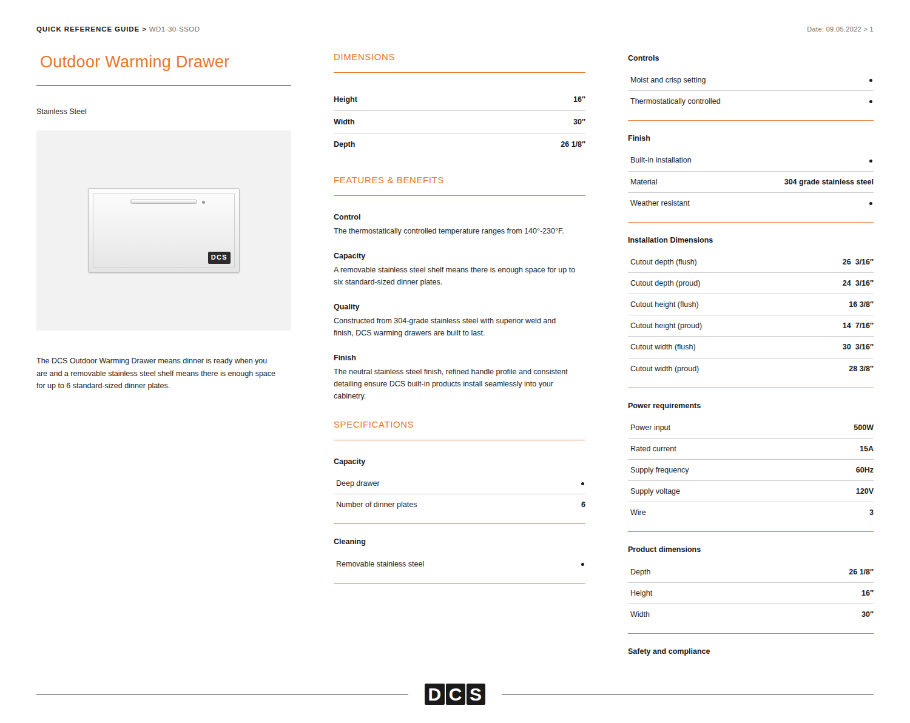QUICK REFERENCE GUIDE > WD1-30-SSOD
Date: 09.05.2022 > 1
Outdoor Warming Drawer
Stainless Steel
DCS
The DCS Outdoor Warming Drawer means dinner is ready when you are and a removable stainless steel shelf means there is enough space for up to 6 standard-sized dinner plates.
Dimensions
Height 16″
Width 30″
Depth 26 1/8″
Features & Benefits
Control
The thermostatically controlled temperature ranges from 140°-230°F.
Capacity
A removable stainless steel shelf means there is enough space for up to six standard-sized dinner plates.
Quality
Constructed from 304-grade stainless steel with superior weld and finish, DCS warming drawers are built to last.
Finish
The neutral stainless steel finish, refined handle profile and consistent detailing ensure DCS built-in products install seamlessly into your cabinetry.
Specifications
Capacity
Deep drawer
Number of dinner plates 6
Cleaning
Removable stainless steel
Controls
Moist and crisp setting
Thermostatically controlled
Finish
Built-in installation
Material 304 grade stainless steel
Weather resistant
Installation Dimensions
Cutout depth (flush) 26 3/16″
Cutout depth (proud) 24 3/16″
Cutout height (flush) 16 3/8″
Cutout height (proud) 14 7/16″
Cutout width (flush) 30 3/16″
Cutout width (proud) 28 3/8″
Power requirements
Power input 500W
Rated current 15A
Supply frequency 60Hz
Supply voltage 120V
Wire 3
Product dimensions
Depth 26 1/8″
Height 16″
Width 30″
Safety and compliance
DCS